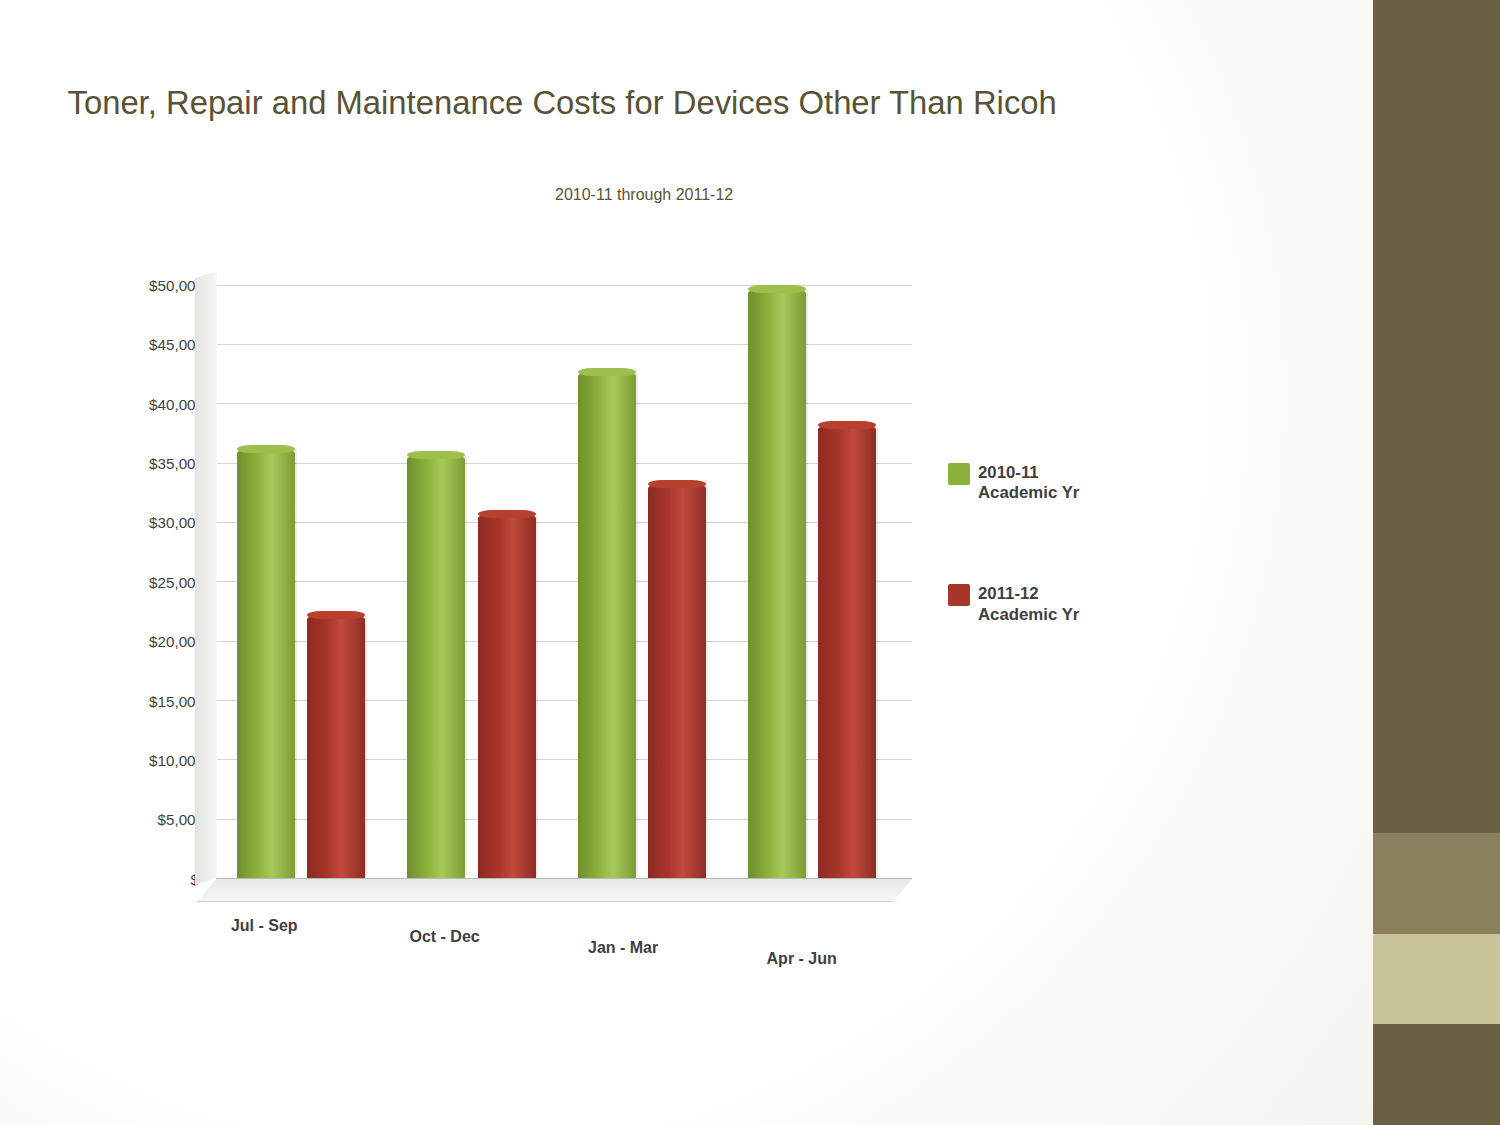Toner, Repair and Maintenance Costs for Devices Other Than Ricoh
2010-11 through 2011-12
$50,000 $45,000 $40,000 $35,000 $30,000 $25,000 $20,000 $15,000 $10,000 $5,000 $-
Jul - Sep Oct - Dec Jan - Mar Apr - Jun
2010-11
Academic Yr
2011-12
Academic Yr